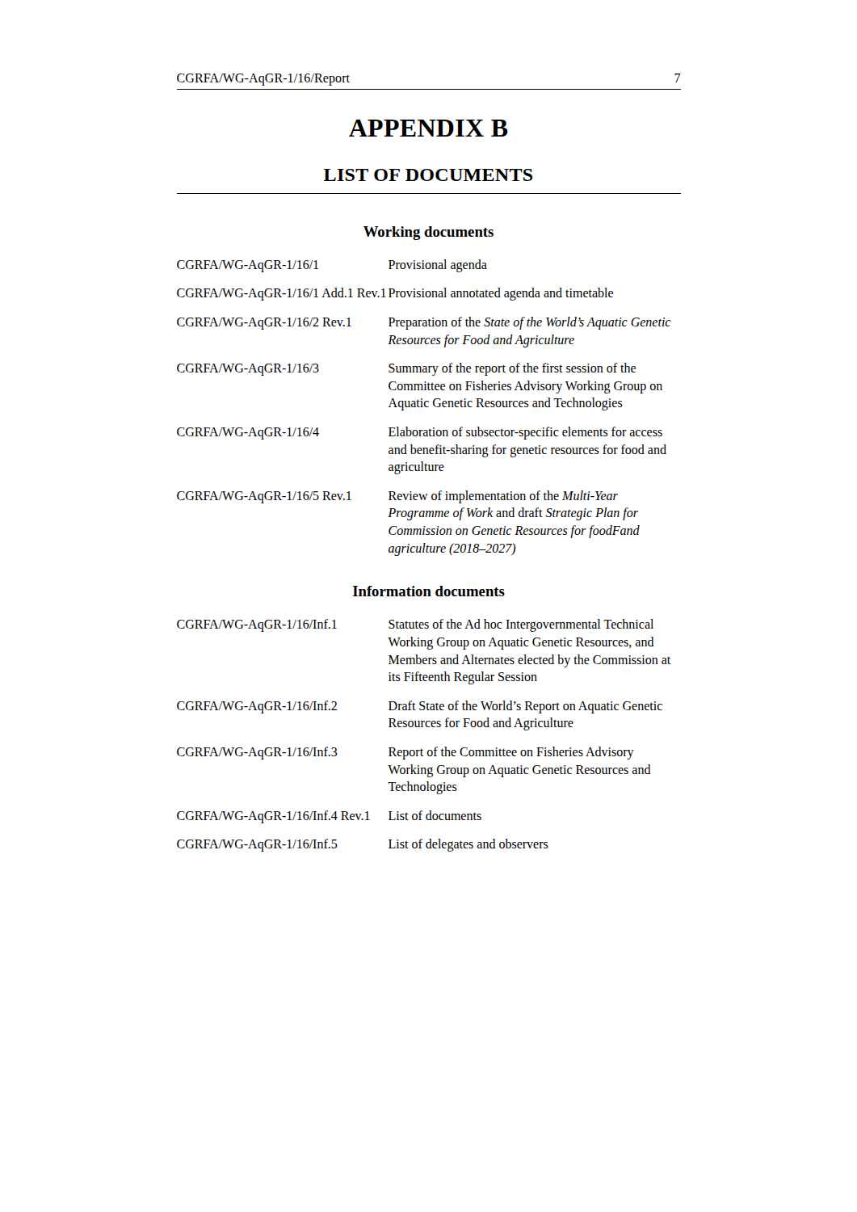CGRFA/WG-AqGR-1/16/Report 7
APPENDIX B
LIST OF DOCUMENTS
Working documents
| CGRFA/WG-AqGR-1/16/1 | Provisional agenda |
| CGRFA/WG-AqGR-1/16/1 Add.1 Rev.1 | Provisional annotated agenda and timetable |
| CGRFA/WG-AqGR-1/16/2 Rev.1 | Preparation of the State of the World’s Aquatic Genetic Resources for Food and Agriculture |
| CGRFA/WG-AqGR-1/16/3 | Summary of the report of the first session of the Committee on Fisheries Advisory Working Group on Aquatic Genetic Resources and Technologies |
| CGRFA/WG-AqGR-1/16/4 | Elaboration of subsector-specific elements for access and benefit-sharing for genetic resources for food and agriculture |
| CGRFA/WG-AqGR-1/16/5 Rev.1 | Review of implementation of the Multi-Year Programme of Work and draft Strategic Plan for Commission on Genetic Resources for foodFand agriculture (2018–2027) |
Information documents
| CGRFA/WG-AqGR-1/16/Inf.1 | Statutes of the Ad hoc Intergovernmental Technical Working Group on Aquatic Genetic Resources, and Members and Alternates elected by the Commission at its Fifteenth Regular Session |
| CGRFA/WG-AqGR-1/16/Inf.2 | Draft State of the World’s Report on Aquatic Genetic Resources for Food and Agriculture |
| CGRFA/WG-AqGR-1/16/Inf.3 | Report of the Committee on Fisheries Advisory Working Group on Aquatic Genetic Resources and Technologies |
| CGRFA/WG-AqGR-1/16/Inf.4 Rev.1 | List of documents |
| CGRFA/WG-AqGR-1/16/Inf.5 | List of delegates and observers |